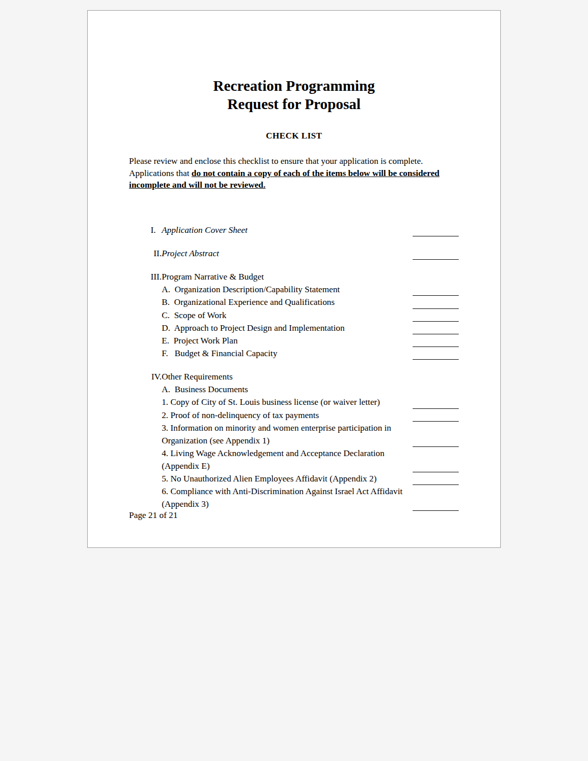Recreation Programming
Request for Proposal
CHECK LIST
Please review and enclose this checklist to ensure that your application is complete. Applications that do not contain a copy of each of the items below will be considered incomplete and will not be reviewed.
| I. | Application Cover Sheet | |
| II. | Project Abstract | |
| III. | Program Narrative & Budget | |
| | A. Organization Description/Capability Statement | |
| | B. Organizational Experience and Qualifications | |
| | C. Scope of Work | |
| | D. Approach to Project Design and Implementation | |
| | E. Project Work Plan | |
| | F. Budget & Financial Capacity | |
| IV. | Other Requirements | |
| | A. Business Documents | |
| | 1. Copy of City of St. Louis business license (or waiver letter) | |
| | 2. Proof of non-delinquency of tax payments | |
| | 3. Information on minority and women enterprise participation in | |
| | Organization (see Appendix 1) | |
| | 4. Living Wage Acknowledgement and Acceptance Declaration | |
| | (Appendix E) | |
| | 5. No Unauthorized Alien Employees Affidavit (Appendix 2) | |
| | 6. Compliance with Anti-Discrimination Against Israel Act Affidavit | |
| | (Appendix 3) | |
Page 21 of 21